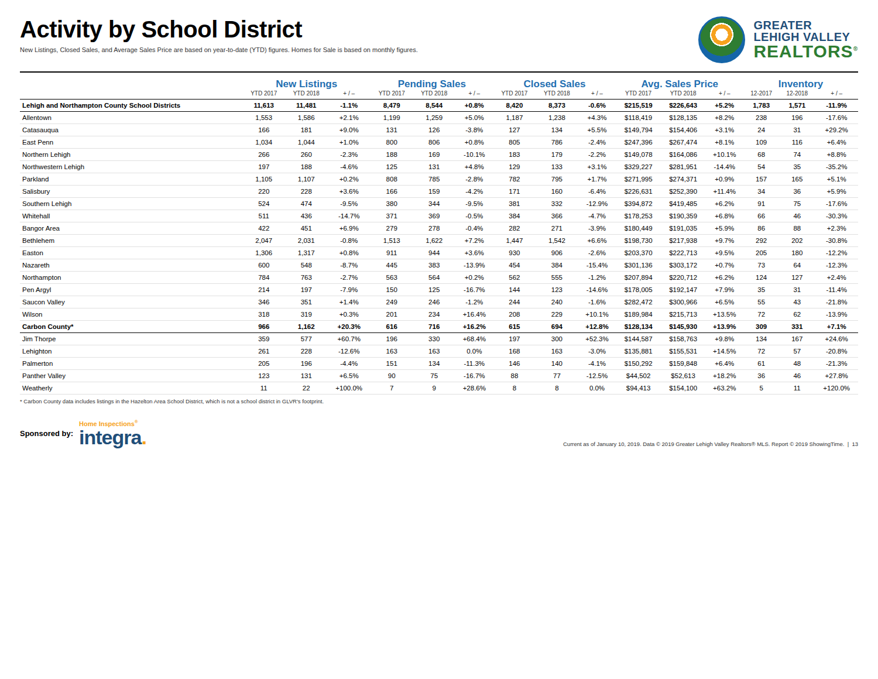Activity by School District
New Listings, Closed Sales, and Average Sales Price are based on year-to-date (YTD) figures. Homes for Sale is based on monthly figures.
GREATER
LEHIGH VALLEY
REALTORS®
| | New Listings | Pending Sales | Closed Sales | Avg. Sales Price | Inventory |
| --- | --- | --- | --- | --- | --- |
| | YTD 2017 | YTD 2018 | + / – | YTD 2017 | YTD 2018 | + / – | YTD 2017 | YTD 2018 | + / – | YTD 2017 | YTD 2018 | + / – | 12-2017 | 12-2018 | + / – |
| Lehigh and Northampton County School Districts | 11,613 | 11,481 | -1.1% | 8,479 | 8,544 | +0.8% | 8,420 | 8,373 | -0.6% | $215,519 | $226,643 | +5.2% | 1,783 | 1,571 | -11.9% |
| Allentown | 1,553 | 1,586 | +2.1% | 1,199 | 1,259 | +5.0% | 1,187 | 1,238 | +4.3% | $118,419 | $128,135 | +8.2% | 238 | 196 | -17.6% |
| Catasauqua | 166 | 181 | +9.0% | 131 | 126 | -3.8% | 127 | 134 | +5.5% | $149,794 | $154,406 | +3.1% | 24 | 31 | +29.2% |
| East Penn | 1,034 | 1,044 | +1.0% | 800 | 806 | +0.8% | 805 | 786 | -2.4% | $247,396 | $267,474 | +8.1% | 109 | 116 | +6.4% |
| Northern Lehigh | 266 | 260 | -2.3% | 188 | 169 | -10.1% | 183 | 179 | -2.2% | $149,078 | $164,086 | +10.1% | 68 | 74 | +8.8% |
| Northwestern Lehigh | 197 | 188 | -4.6% | 125 | 131 | +4.8% | 129 | 133 | +3.1% | $329,227 | $281,951 | -14.4% | 54 | 35 | -35.2% |
| Parkland | 1,105 | 1,107 | +0.2% | 808 | 785 | -2.8% | 782 | 795 | +1.7% | $271,995 | $274,371 | +0.9% | 157 | 165 | +5.1% |
| Salisbury | 220 | 228 | +3.6% | 166 | 159 | -4.2% | 171 | 160 | -6.4% | $226,631 | $252,390 | +11.4% | 34 | 36 | +5.9% |
| Southern Lehigh | 524 | 474 | -9.5% | 380 | 344 | -9.5% | 381 | 332 | -12.9% | $394,872 | $419,485 | +6.2% | 91 | 75 | -17.6% |
| Whitehall | 511 | 436 | -14.7% | 371 | 369 | -0.5% | 384 | 366 | -4.7% | $178,253 | $190,359 | +6.8% | 66 | 46 | -30.3% |
| Bangor Area | 422 | 451 | +6.9% | 279 | 278 | -0.4% | 282 | 271 | -3.9% | $180,449 | $191,035 | +5.9% | 86 | 88 | +2.3% |
| Bethlehem | 2,047 | 2,031 | -0.8% | 1,513 | 1,622 | +7.2% | 1,447 | 1,542 | +6.6% | $198,730 | $217,938 | +9.7% | 292 | 202 | -30.8% |
| Easton | 1,306 | 1,317 | +0.8% | 911 | 944 | +3.6% | 930 | 906 | -2.6% | $203,370 | $222,713 | +9.5% | 205 | 180 | -12.2% |
| Nazareth | 600 | 548 | -8.7% | 445 | 383 | -13.9% | 454 | 384 | -15.4% | $301,136 | $303,172 | +0.7% | 73 | 64 | -12.3% |
| Northampton | 784 | 763 | -2.7% | 563 | 564 | +0.2% | 562 | 555 | -1.2% | $207,894 | $220,712 | +6.2% | 124 | 127 | +2.4% |
| Pen Argyl | 214 | 197 | -7.9% | 150 | 125 | -16.7% | 144 | 123 | -14.6% | $178,005 | $192,147 | +7.9% | 35 | 31 | -11.4% |
| Saucon Valley | 346 | 351 | +1.4% | 249 | 246 | -1.2% | 244 | 240 | -1.6% | $282,472 | $300,966 | +6.5% | 55 | 43 | -21.8% |
| Wilson | 318 | 319 | +0.3% | 201 | 234 | +16.4% | 208 | 229 | +10.1% | $189,984 | $215,713 | +13.5% | 72 | 62 | -13.9% |
| Carbon County* | 966 | 1,162 | +20.3% | 616 | 716 | +16.2% | 615 | 694 | +12.8% | $128,134 | $145,930 | +13.9% | 309 | 331 | +7.1% |
| Jim Thorpe | 359 | 577 | +60.7% | 196 | 330 | +68.4% | 197 | 300 | +52.3% | $144,587 | $158,763 | +9.8% | 134 | 167 | +24.6% |
| Lehighton | 261 | 228 | -12.6% | 163 | 163 | 0.0% | 168 | 163 | -3.0% | $135,881 | $155,531 | +14.5% | 72 | 57 | -20.8% |
| Palmerton | 205 | 196 | -4.4% | 151 | 134 | -11.3% | 146 | 140 | -4.1% | $150,292 | $159,848 | +6.4% | 61 | 48 | -21.3% |
| Panther Valley | 123 | 131 | +6.5% | 90 | 75 | -16.7% | 88 | 77 | -12.5% | $44,502 | $52,613 | +18.2% | 36 | 46 | +27.8% |
| Weatherly | 11 | 22 | +100.0% | 7 | 9 | +28.6% | 8 | 8 | 0.0% | $94,413 | $154,100 | +63.2% | 5 | 11 | +120.0% |
* Carbon County data includes listings in the Hazelton Area School District, which is not a school district in GLVR's footprint.
Sponsored by:
Home Inspections®
integra.
Current as of January 10, 2019. Data © 2019 Greater Lehigh Valley Realtors® MLS. Report © 2019 ShowingTime. | 13